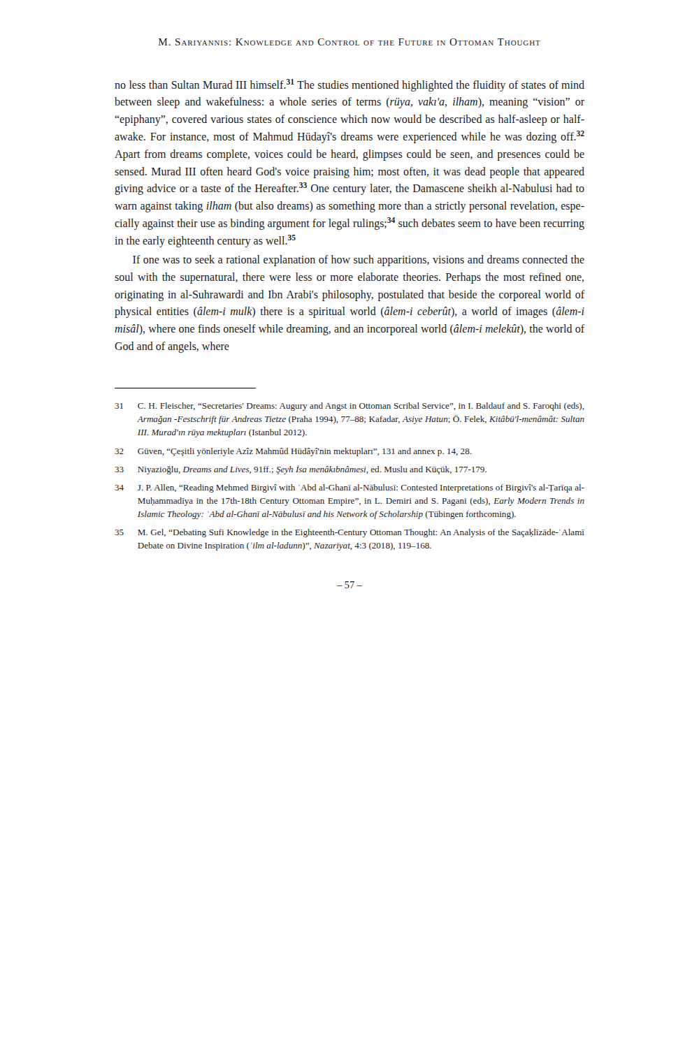M. Sariyannis: Knowledge and Control of the Future in Ottoman Thought
no less than Sultan Murad III himself.31 The studies mentioned highlighted the fluidity of states of mind between sleep and wakefulness: a whole series of terms (rüya, vakı'a, ilham), meaning “vision” or “epiphany”, covered various states of conscience which now would be described as half-asleep or half-awake. For instance, most of Mahmud Hüdayî's dreams were experienced while he was dozing off.32 Apart from dreams complete, voices could be heard, glimpses could be seen, and presences could be sensed. Murad III often heard God's voice praising him; most often, it was dead people that appeared giving advice or a taste of the Hereafter.33 One century later, the Damascene sheikh al-Nabulusi had to warn against taking ilham (but also dreams) as something more than a strictly personal revelation, especially against their use as binding argument for legal rulings;34 such debates seem to have been recurring in the early eighteenth century as well.35
If one was to seek a rational explanation of how such apparitions, visions and dreams connected the soul with the supernatural, there were less or more elaborate theories. Perhaps the most refined one, originating in al-Suhrawardi and Ibn Arabi's philosophy, postulated that beside the corporeal world of physical entities (âlem-i mulk) there is a spiritual world (âlem-i ceberût), a world of images (âlem-i misâl), where one finds oneself while dreaming, and an incorporeal world (âlem-i melekût), the world of God and of angels, where
31 C. H. Fleischer, “Secretaries' Dreams: Augury and Angst in Ottoman Scribal Service”, in I. Baldauf and S. Faroqhi (eds), Armağan -Festschrift für Andreas Tietze (Praha 1994), 77–88; Kafadar, Asiye Hatun; Ö. Felek, Kitâbü'l-menâmât: Sultan III. Murad'ın rüya mektupları (Istanbul 2012).
32 Güven, “Çeşitli yönleriyle Azîz Mahmûd Hüdâyî'nin mektupları”, 131 and annex p. 14, 28.
33 Niyazioğlu, Dreams and Lives, 91ff.; Şeyh İsa menâkıbnâmesi, ed. Muslu and Küçük, 177-179.
34 J. P. Allen, “Reading Mehmed Birgivî with ʿAbd al-Ghanī al-Nābulusī: Contested Interpretations of Birgivî's al-Ṭarīqa al-Muḥammadīya in the 17th-18th Century Ottoman Empire”, in L. Demiri and S. Pagani (eds), Early Modern Trends in Islamic Theology: ʿAbd al-Ghanī al-Nābulusī and his Network of Scholarship (Tübingen forthcoming).
35 M. Gel, “Debating Sufi Knowledge in the Eighteenth-Century Ottoman Thought: An Analysis of the Saçaḳlīzāde-ʿAlamī Debate on Divine Inspiration (ʿilm al-ladunn)”, Nazariyat, 4:3 (2018), 119–168.
– 57 –